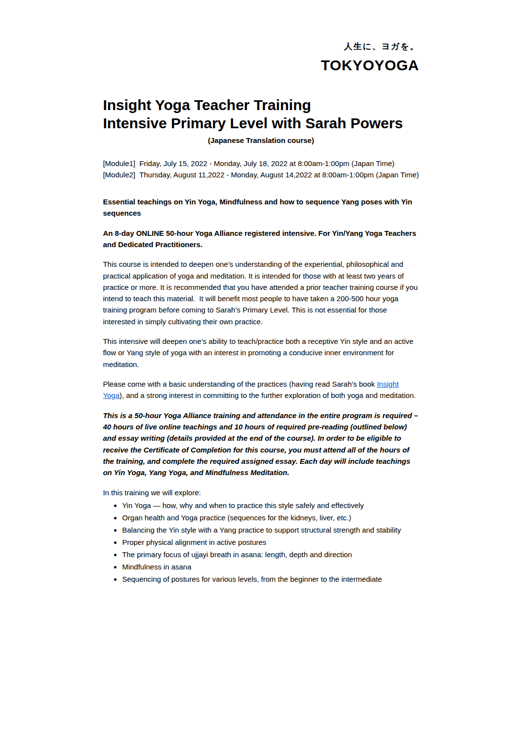人生に、ヨガを。
TOKYOYOGA
Insight Yoga Teacher Training
Intensive Primary Level with Sarah Powers
(Japanese Translation course)
[Module1] Friday, July 15, 2022 - Monday, July 18, 2022 at 8:00am-1:00pm (Japan Time)
[Module2] Thursday, August 11,2022 - Monday, August 14,2022 at 8:00am-1:00pm (Japan Time)
Essential teachings on Yin Yoga, Mindfulness and how to sequence Yang poses with Yin sequences
An 8-day ONLINE 50-hour Yoga Alliance registered intensive. For Yin/Yang Yoga Teachers and Dedicated Practitioners.
This course is intended to deepen one’s understanding of the experiential, philosophical and practical application of yoga and meditation. It is intended for those with at least two years of practice or more. It is recommended that you have attended a prior teacher training course if you intend to teach this material. It will benefit most people to have taken a 200-500 hour yoga training program before coming to Sarah’s Primary Level. This is not essential for those interested in simply cultivating their own practice.
This intensive will deepen one’s ability to teach/practice both a receptive Yin style and an active flow or Yang style of yoga with an interest in promoting a conducive inner environment for meditation.
Please come with a basic understanding of the practices (having read Sarah’s book Insight Yoga), and a strong interest in committing to the further exploration of both yoga and meditation.
This is a 50-hour Yoga Alliance training and attendance in the entire program is required – 40 hours of live online teachings and 10 hours of required pre-reading (outlined below) and essay writing (details provided at the end of the course). In order to be eligible to receive the Certificate of Completion for this course, you must attend all of the hours of the training, and complete the required assigned essay. Each day will include teachings on Yin Yoga, Yang Yoga, and Mindfulness Meditation.
In this training we will explore:
Yin Yoga — how, why and when to practice this style safely and effectively
Organ health and Yoga practice (sequences for the kidneys, liver, etc.)
Balancing the Yin style with a Yang practice to support structural strength and stability
Proper physical alignment in active postures
The primary focus of ujjayi breath in asana: length, depth and direction
Mindfulness in asana
Sequencing of postures for various levels, from the beginner to the intermediate